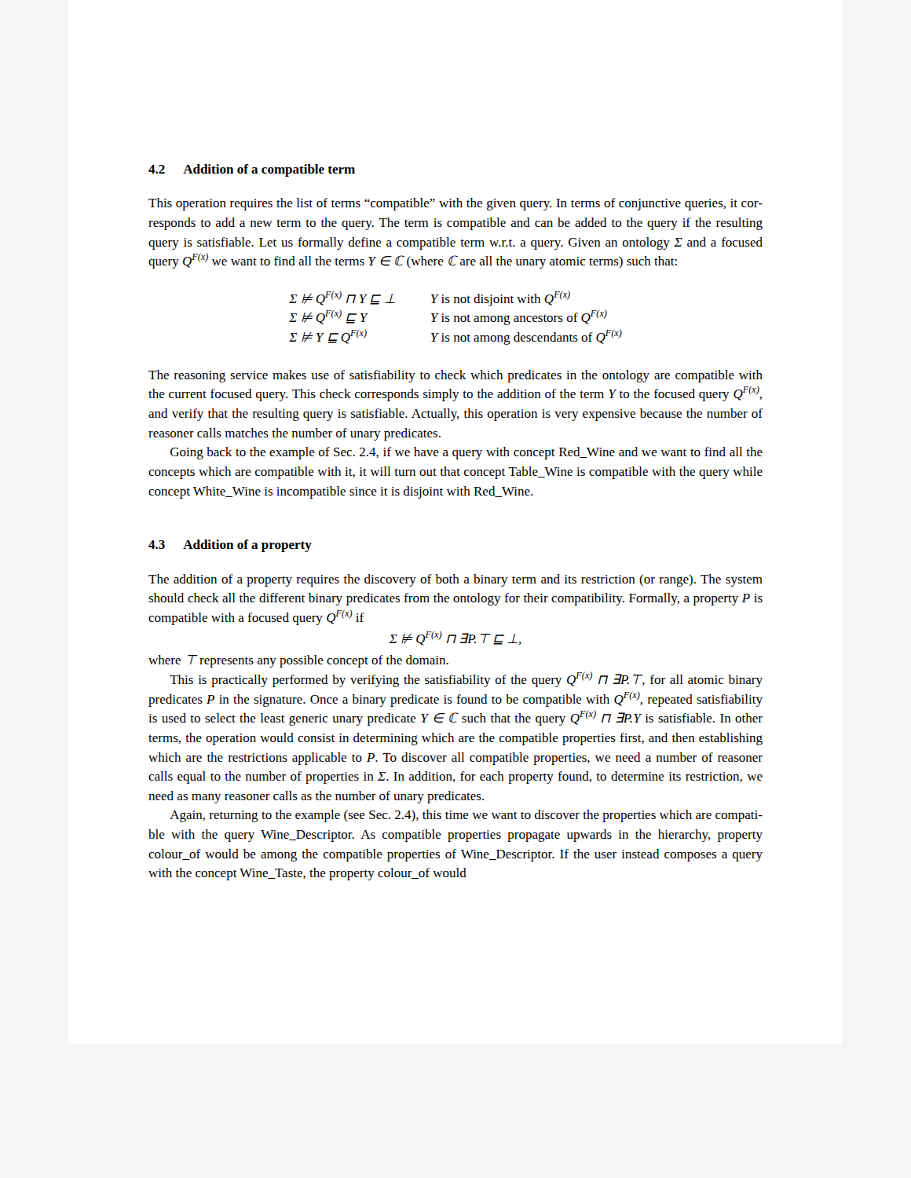4.2 Addition of a compatible term
This operation requires the list of terms “compatible” with the given query. In terms of conjunctive queries, it corresponds to add a new term to the query. The term is compatible and can be added to the query if the resulting query is satisfiable. Let us formally define a compatible term w.r.t. a query. Given an ontology Σ and a focused query QF(x) we want to find all the terms Y ∈ ℂ (where ℂ are all the unary atomic terms) such that:
Σ ⊭ QF(x) ⊓ Y ⊑ ⊥
Y is not disjoint with QF(x)
Σ ⊭ QF(x) ⊑ Y
Y is not among ancestors of QF(x)
Σ ⊭ Y ⊑ QF(x)
Y is not among descendants of QF(x)
The reasoning service makes use of satisfiability to check which predicates in the ontology are compatible with the current focused query. This check corresponds simply to the addition of the term Y to the focused query QF(x), and verify that the resulting query is satisfiable. Actually, this operation is very expensive because the number of reasoner calls matches the number of unary predicates.
Going back to the example of Sec. 2.4, if we have a query with concept Red_Wine and we want to find all the concepts which are compatible with it, it will turn out that concept Table_Wine is compatible with the query while concept White_Wine is incompatible since it is disjoint with Red_Wine.
4.3 Addition of a property
The addition of a property requires the discovery of both a binary term and its restriction (or range). The system should check all the different binary predicates from the ontology for their compatibility. Formally, a property P is compatible with a focused query QF(x) if
Σ ⊭ QF(x) ⊓ ∃P.⊤ ⊑ ⊥,
where ⊤ represents any possible concept of the domain.
This is practically performed by verifying the satisfiability of the query QF(x) ⊓ ∃P.⊤, for all atomic binary predicates P in the signature. Once a binary predicate is found to be compatible with QF(x), repeated satisfiability is used to select the least generic unary predicate Y ∈ ℂ such that the query QF(x) ⊓ ∃P.Y is satisfiable. In other terms, the operation would consist in determining which are the compatible properties first, and then establishing which are the restrictions applicable to P. To discover all compatible properties, we need a number of reasoner calls equal to the number of properties in Σ. In addition, for each property found, to determine its restriction, we need as many reasoner calls as the number of unary predicates.
Again, returning to the example (see Sec. 2.4), this time we want to discover the properties which are compatible with the query Wine_Descriptor. As compatible properties propagate upwards in the hierarchy, property colour_of would be among the compatible properties of Wine_Descriptor. If the user instead composes a query with the concept Wine_Taste, the property colour_of would